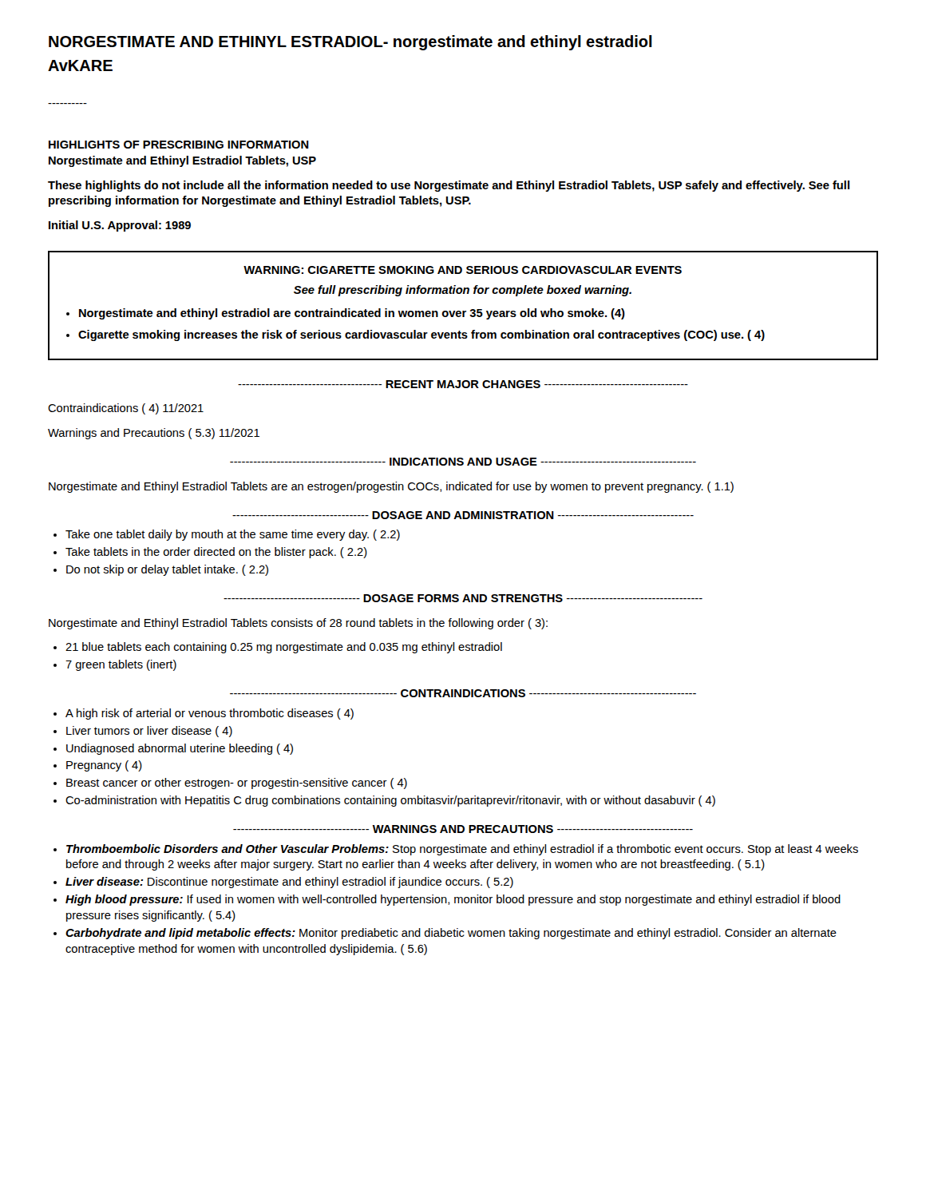NORGESTIMATE AND ETHINYL ESTRADIOL- norgestimate and ethinyl estradiol
AvKARE
----------
HIGHLIGHTS OF PRESCRIBING INFORMATION
Norgestimate and Ethinyl Estradiol Tablets, USP
These highlights do not include all the information needed to use Norgestimate and Ethinyl Estradiol Tablets, USP safely and effectively. See full prescribing information for Norgestimate and Ethinyl Estradiol Tablets, USP.
Initial U.S. Approval: 1989
WARNING: CIGARETTE SMOKING AND SERIOUS CARDIOVASCULAR EVENTS
See full prescribing information for complete boxed warning.
Norgestimate and ethinyl estradiol are contraindicated in women over 35 years old who smoke. (4)
Cigarette smoking increases the risk of serious cardiovascular events from combination oral contraceptives (COC) use. ( 4)
------------------------------------- RECENT MAJOR CHANGES -------------------------------------
Contraindications ( 4) 11/2021
Warnings and Precautions ( 5.3) 11/2021
---------------------------------------- INDICATIONS AND USAGE ----------------------------------------
Norgestimate and Ethinyl Estradiol Tablets are an estrogen/progestin COCs, indicated for use by women to prevent pregnancy. ( 1.1)
----------------------------------- DOSAGE AND ADMINISTRATION -----------------------------------
Take one tablet daily by mouth at the same time every day. ( 2.2)
Take tablets in the order directed on the blister pack. ( 2.2)
Do not skip or delay tablet intake. ( 2.2)
----------------------------------- DOSAGE FORMS AND STRENGTHS -----------------------------------
Norgestimate and Ethinyl Estradiol Tablets consists of 28 round tablets in the following order ( 3):
21 blue tablets each containing 0.25 mg norgestimate and 0.035 mg ethinyl estradiol
7 green tablets (inert)
------------------------------------------- CONTRAINDICATIONS -------------------------------------------
A high risk of arterial or venous thrombotic diseases ( 4)
Liver tumors or liver disease ( 4)
Undiagnosed abnormal uterine bleeding ( 4)
Pregnancy ( 4)
Breast cancer or other estrogen- or progestin-sensitive cancer ( 4)
Co-administration with Hepatitis C drug combinations containing ombitasvir/paritaprevir/ritonavir, with or without dasabuvir ( 4)
----------------------------------- WARNINGS AND PRECAUTIONS -----------------------------------
Thromboembolic Disorders and Other Vascular Problems: Stop norgestimate and ethinyl estradiol if a thrombotic event occurs. Stop at least 4 weeks before and through 2 weeks after major surgery. Start no earlier than 4 weeks after delivery, in women who are not breastfeeding. ( 5.1)
Liver disease: Discontinue norgestimate and ethinyl estradiol if jaundice occurs. ( 5.2)
High blood pressure: If used in women with well-controlled hypertension, monitor blood pressure and stop norgestimate and ethinyl estradiol if blood pressure rises significantly. ( 5.4)
Carbohydrate and lipid metabolic effects: Monitor prediabetic and diabetic women taking norgestimate and ethinyl estradiol. Consider an alternate contraceptive method for women with uncontrolled dyslipidemia. ( 5.6)